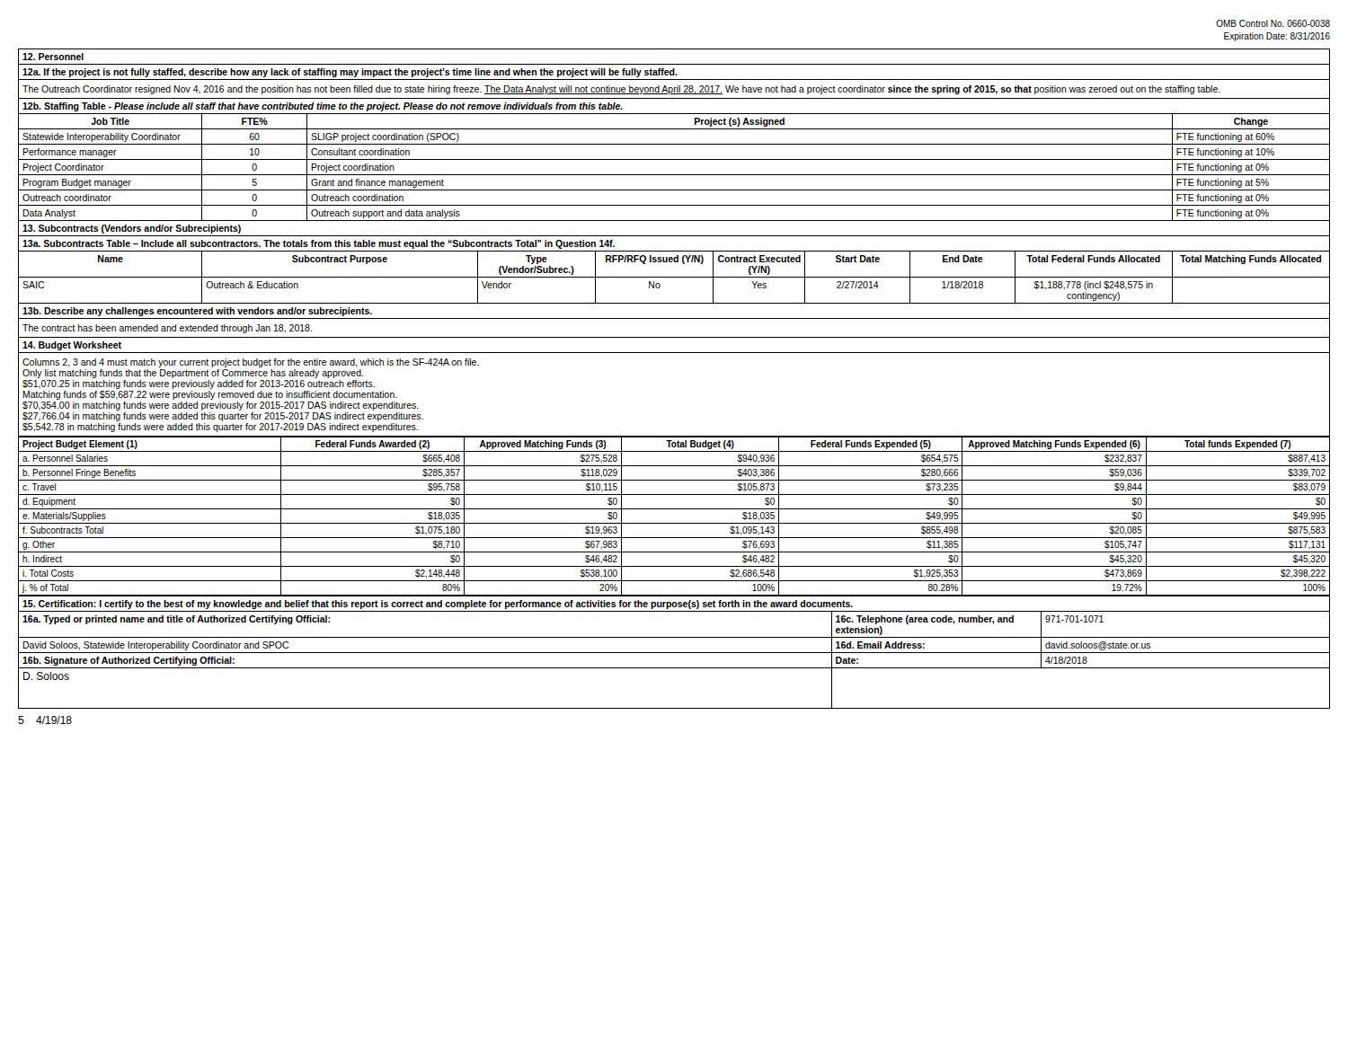OMB Control No. 0660-0038
Expiration Date: 8/31/2016
| 12. Personnel |
| 12a. If the project is not fully staffed, describe how any lack of staffing may impact the project's time line and when the project will be fully staffed. |
| The Outreach Coordinator resigned Nov 4, 2016 and the position has not been filled due to state hiring freeze. The Data Analyst will not continue beyond April 28, 2017. We have not had a project coordinator since the spring of 2015, so that position was zeroed out on the staffing table. |
| 12b. Staffing Table - Please include all staff that have contributed time to the project. Please do not remove individuals from this table. |
| Job Title | FTE% | Project (s) Assigned | Change |
| Statewide Interoperability Coordinator | 60 | SLIGP project coordination (SPOC) | FTE functioning at 60% |
| Performance manager | 10 | Consultant coordination | FTE functioning at 10% |
| Project Coordinator | 0 | Project coordination | FTE functioning at 0% |
| Program Budget manager | 5 | Grant and finance management | FTE functioning at 5% |
| Outreach coordinator | 0 | Outreach coordination | FTE functioning at 0% |
| Data Analyst | 0 | Outreach support and data analysis | FTE functioning at 0% |
| 13. Subcontracts (Vendors and/or Subrecipients) |
| 13a. Subcontracts Table – Include all subcontractors. The totals from this table must equal the “Subcontracts Total” in Question 14f. |
| Name | Subcontract Purpose | Type (Vendor/Subrec.) | RFP/RFQ Issued (Y/N) | Contract Executed (Y/N) | Start Date | End Date | Total Federal Funds Allocated | Total Matching Funds Allocated |
| SAIC | Outreach & Education | Vendor | No | Yes | 2/27/2014 | 1/18/2018 | $1,188,778 (incl $248,575 in contingency) | |
| 13b. Describe any challenges encountered with vendors and/or subrecipients. |
| The contract has been amended and extended through Jan 18, 2018. |
| 14. Budget Worksheet |
| Columns 2, 3 and 4 must match your current project budget for the entire award, which is the SF-424A on file. Only list matching funds that the Department of Commerce has already approved. $51,070.25 in matching funds were previously added for 2013-2016 outreach efforts. Matching funds of $59,687.22 were previously removed due to insufficient documentation. $70,354.00 in matching funds were added previously for 2015-2017 DAS indirect expenditures. $27,766.04 in matching funds were added this quarter for 2015-2017 DAS indirect expenditures. $5,542.78 in matching funds were added this quarter for 2017-2019 DAS indirect expenditures. |
| Project Budget Element (1) | Federal Funds Awarded (2) | Approved Matching Funds (3) | Total Budget (4) | Federal Funds Expended (5) | Approved Matching Funds Expended (6) | Total funds Expended (7) |
| a. Personnel Salaries | $665,408 | $275,528 | $940,936 | $654,575 | $232,837 | $887,413 |
| b. Personnel Fringe Benefits | $285,357 | $118,029 | $403,386 | $280,666 | $59,036 | $339,702 |
| c. Travel | $95,758 | $10,115 | $105,873 | $73,235 | $9,844 | $83,079 |
| d. Equipment | $0 | $0 | $0 | $0 | $0 | $0 |
| e. Materials/Supplies | $18,035 | $0 | $18,035 | $49,995 | $0 | $49,995 |
| f. Subcontracts Total | $1,075,180 | $19,963 | $1,095,143 | $855,498 | $20,085 | $875,583 |
| g. Other | $8,710 | $67,983 | $76,693 | $11,385 | $105,747 | $117,131 |
| h. Indirect | $0 | $46,482 | $46,482 | $0 | $45,320 | $45,320 |
| i. Total Costs | $2,148,448 | $538,100 | $2,686,548 | $1,925,353 | $473,869 | $2,398,222 |
| j. % of Total | 80% | 20% | 100% | 80.28% | 19.72% | 100% |
| 15. Certification: I certify to the best of my knowledge and belief that this report is correct and complete for performance of activities for the purpose(s) set forth in the award documents. |
| 16a. Typed or printed name and title of Authorized Certifying Official: | 16c. Telephone (area code, number, and extension) | 971-701-1071 |
| David Soloos, Statewide Interoperability Coordinator and SPOC | 16d. Email Address: | david.soloos@state.or.us |
| 16b. Signature of Authorized Certifying Official: | Date: | 4/18/2018 |
| D. Soloos | |
5 4/19/18